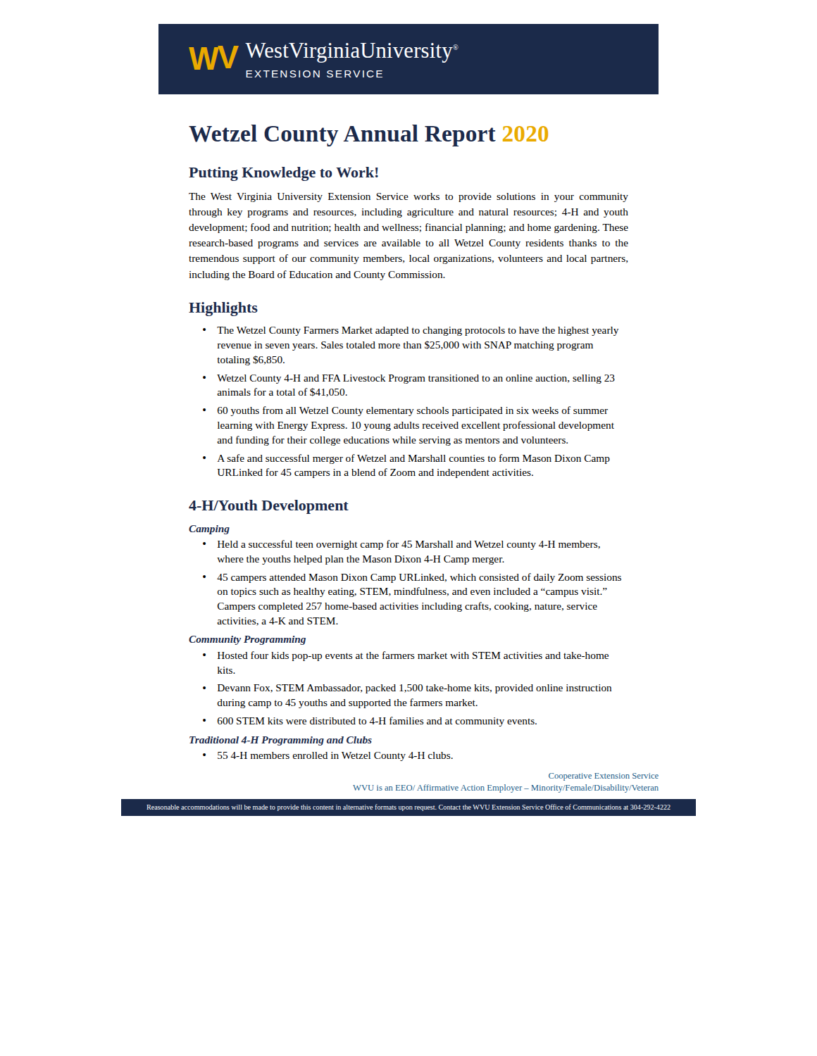WV
WestVirginiaUniversity®
EXTENSION SERVICE
Wetzel County Annual Report 2020
Putting Knowledge to Work!
The West Virginia University Extension Service works to provide solutions in your community through key programs and resources, including agriculture and natural resources; 4-H and youth development; food and nutrition; health and wellness; financial planning; and home gardening. These research-based programs and services are available to all Wetzel County residents thanks to the tremendous support of our community members, local organizations, volunteers and local partners, including the Board of Education and County Commission.
Highlights
The Wetzel County Farmers Market adapted to changing protocols to have the highest yearly revenue in seven years. Sales totaled more than $25,000 with SNAP matching program totaling $6,850.
Wetzel County 4-H and FFA Livestock Program transitioned to an online auction, selling 23 animals for a total of $41,050.
60 youths from all Wetzel County elementary schools participated in six weeks of summer learning with Energy Express. 10 young adults received excellent professional development and funding for their college educations while serving as mentors and volunteers.
A safe and successful merger of Wetzel and Marshall counties to form Mason Dixon Camp URLinked for 45 campers in a blend of Zoom and independent activities.
4-H/Youth Development
Camping
Held a successful teen overnight camp for 45 Marshall and Wetzel county 4-H members, where the youths helped plan the Mason Dixon 4-H Camp merger.
45 campers attended Mason Dixon Camp URLinked, which consisted of daily Zoom sessions on topics such as healthy eating, STEM, mindfulness, and even included a “campus visit.” Campers completed 257 home-based activities including crafts, cooking, nature, service activities, a 4-K and STEM.
Community Programming
Hosted four kids pop-up events at the farmers market with STEM activities and take-home kits.
Devann Fox, STEM Ambassador, packed 1,500 take-home kits, provided online instruction during camp to 45 youths and supported the farmers market.
600 STEM kits were distributed to 4-H families and at community events.
Traditional 4-H Programming and Clubs
55 4-H members enrolled in Wetzel County 4-H clubs.
Cooperative Extension Service
WVU is an EEO/ Affirmative Action Employer – Minority/Female/Disability/Veteran
Reasonable accommodations will be made to provide this content in alternative formats upon request. Contact the WVU Extension Service Office of Communications at 304-292-4222